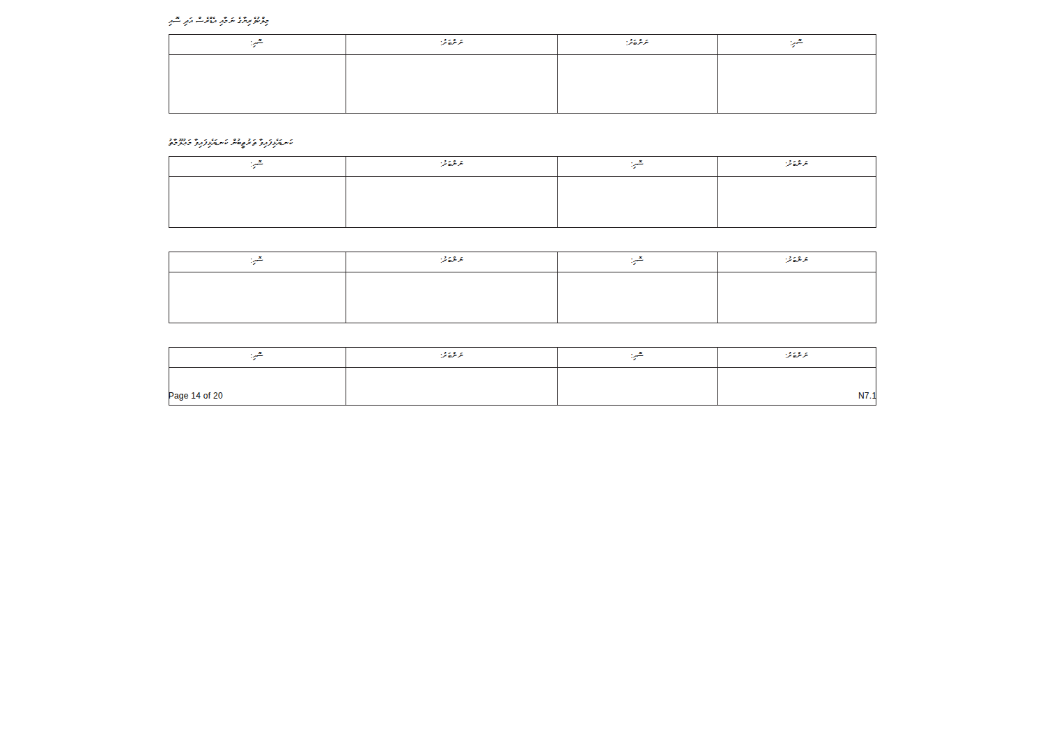މިލްކުވެރިޔާގެ ނަމާއި އެޑްރެސް އަދި ސޮއި
| ސޮއި: | ނަންބަރު: | ނަންބަރު: | ސޮއި: |
| --- | --- | --- | --- |
ކަނޑައެޅިފައިވާ ތަރުތީބުން ކަނޑައެޅިފައިވާ މަޢުލޫމާތު
| ނަންބަރު: | ސޮއި: | ނަންބަރު: | ސޮއި: |
| --- | --- | --- | --- |
| ނަންބަރު: | ސޮއި: | ނަންބަރު: | ސޮއި: |
| --- | --- | --- | --- |
| ނަންބަރު: | ސޮއި: | ނަންބަރު: | ސޮއި: |
| --- | --- | --- | --- |
Page 14 of 20 N7.1